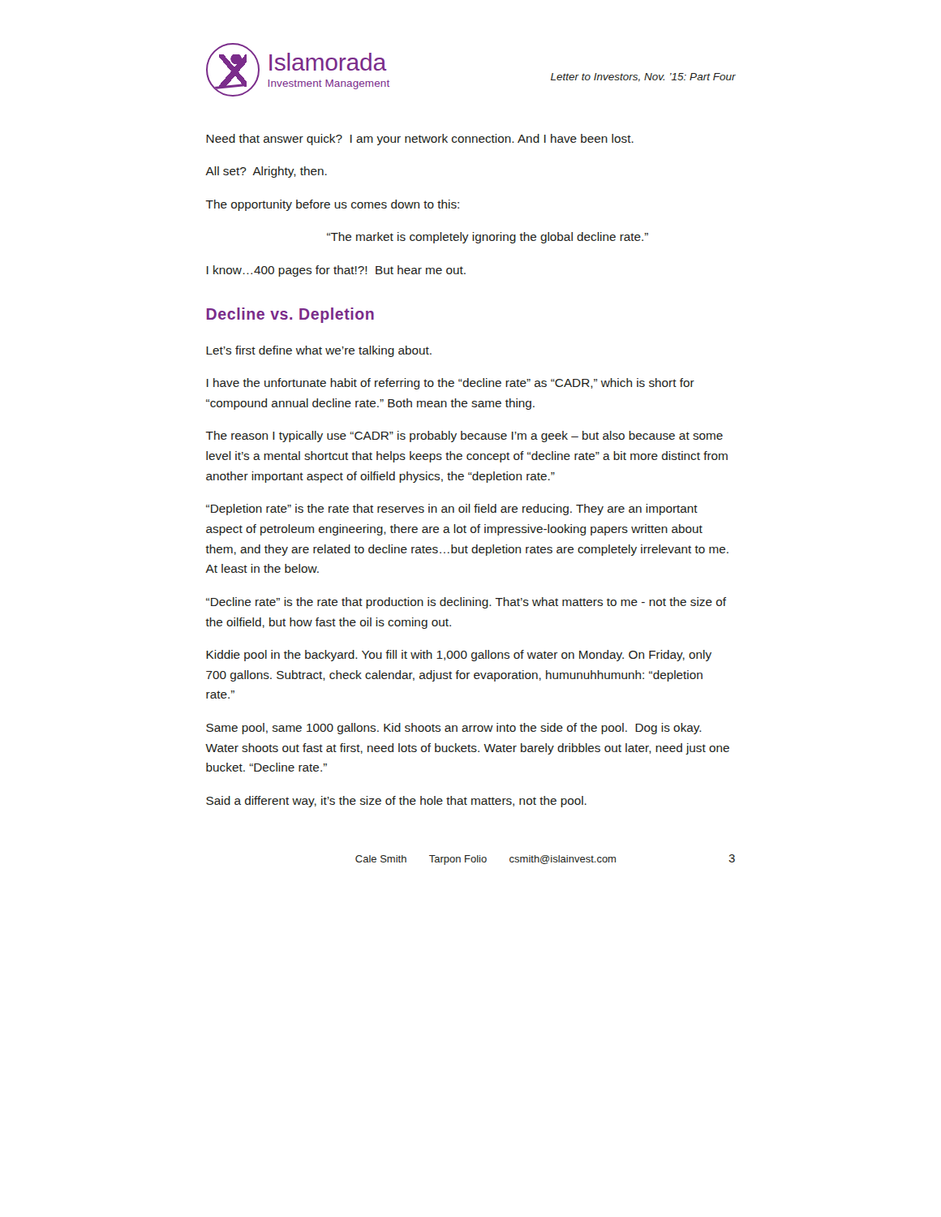Islamorada
Investment Management
Letter to Investors, Nov. ’15: Part Four
Need that answer quick? I am your network connection. And I have been lost.
All set? Alrighty, then.
The opportunity before us comes down to this:
“The market is completely ignoring the global decline rate.”
I know…400 pages for that!?! But hear me out.
Decline vs. Depletion
Let’s first define what we’re talking about.
I have the unfortunate habit of referring to the “decline rate” as “CADR,” which is short for “compound annual decline rate.” Both mean the same thing.
The reason I typically use “CADR” is probably because I’m a geek – but also because at some level it’s a mental shortcut that helps keeps the concept of “decline rate” a bit more distinct from another important aspect of oilfield physics, the “depletion rate.”
“Depletion rate” is the rate that reserves in an oil field are reducing. They are an important aspect of petroleum engineering, there are a lot of impressive-looking papers written about them, and they are related to decline rates…but depletion rates are completely irrelevant to me. At least in the below.
“Decline rate” is the rate that production is declining. That’s what matters to me - not the size of the oilfield, but how fast the oil is coming out.
Kiddie pool in the backyard. You fill it with 1,000 gallons of water on Monday. On Friday, only 700 gallons. Subtract, check calendar, adjust for evaporation, humunuhhumunh: “depletion rate.”
Same pool, same 1000 gallons. Kid shoots an arrow into the side of the pool. Dog is okay. Water shoots out fast at first, need lots of buckets. Water barely dribbles out later, need just one bucket. “Decline rate.”
Said a different way, it’s the size of the hole that matters, not the pool.
Cale Smith Tarpon Folio csmith@islainvest.com
3